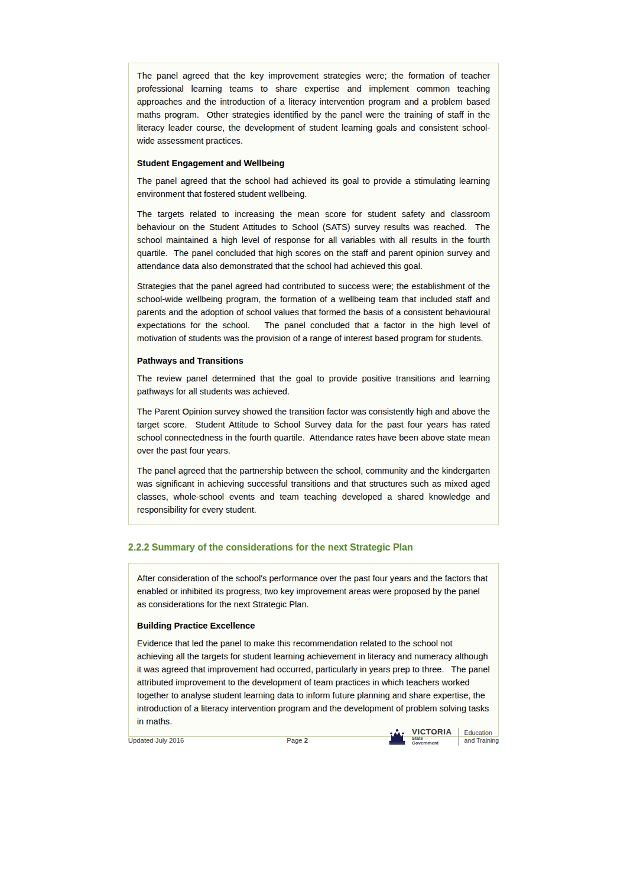The panel agreed that the key improvement strategies were; the formation of teacher professional learning teams to share expertise and implement common teaching approaches and the introduction of a literacy intervention program and a problem based maths program. Other strategies identified by the panel were the training of staff in the literacy leader course, the development of student learning goals and consistent school-wide assessment practices.
Student Engagement and Wellbeing
The panel agreed that the school had achieved its goal to provide a stimulating learning environment that fostered student wellbeing.
The targets related to increasing the mean score for student safety and classroom behaviour on the Student Attitudes to School (SATS) survey results was reached. The school maintained a high level of response for all variables with all results in the fourth quartile. The panel concluded that high scores on the staff and parent opinion survey and attendance data also demonstrated that the school had achieved this goal.
Strategies that the panel agreed had contributed to success were; the establishment of the school-wide wellbeing program, the formation of a wellbeing team that included staff and parents and the adoption of school values that formed the basis of a consistent behavioural expectations for the school. The panel concluded that a factor in the high level of motivation of students was the provision of a range of interest based program for students.
Pathways and Transitions
The review panel determined that the goal to provide positive transitions and learning pathways for all students was achieved.
The Parent Opinion survey showed the transition factor was consistently high and above the target score. Student Attitude to School Survey data for the past four years has rated school connectedness in the fourth quartile. Attendance rates have been above state mean over the past four years.
The panel agreed that the partnership between the school, community and the kindergarten was significant in achieving successful transitions and that structures such as mixed aged classes, whole-school events and team teaching developed a shared knowledge and responsibility for every student.
2.2.2 Summary of the considerations for the next Strategic Plan
After consideration of the school's performance over the past four years and the factors that enabled or inhibited its progress, two key improvement areas were proposed by the panel as considerations for the next Strategic Plan.
Building Practice Excellence
Evidence that led the panel to make this recommendation related to the school not achieving all the targets for student learning achievement in literacy and numeracy although it was agreed that improvement had occurred, particularly in years prep to three. The panel attributed improvement to the development of team practices in which teachers worked together to analyse student learning data to inform future planning and share expertise, the introduction of a literacy intervention program and the development of problem solving tasks in maths.
Updated July 2016
Page 2
VICTORIA
State
Government
Education
and Training